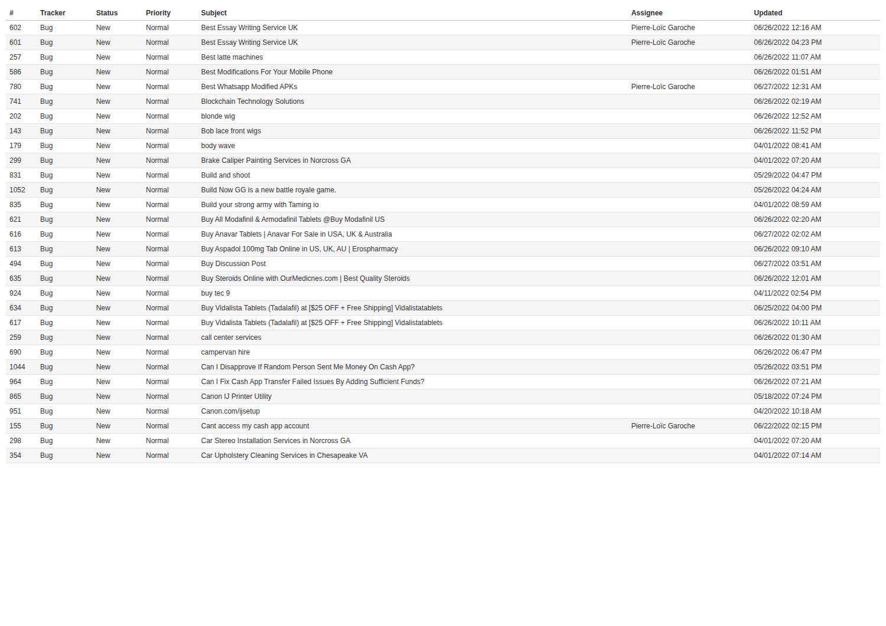| # | Tracker | Status | Priority | Subject | Assignee | Updated |
| --- | --- | --- | --- | --- | --- | --- |
| 602 | Bug | New | Normal | Best Essay Writing Service UK | Pierre-Loïc Garoche | 06/26/2022 12:16 AM |
| 601 | Bug | New | Normal | Best Essay Writing Service UK | Pierre-Loïc Garoche | 06/26/2022 04:23 PM |
| 257 | Bug | New | Normal | Best latte machines | | 06/26/2022 11:07 AM |
| 586 | Bug | New | Normal | Best Modifications For Your Mobile Phone | | 06/26/2022 01:51 AM |
| 780 | Bug | New | Normal | Best Whatsapp Modified APKs | Pierre-Loïc Garoche | 06/27/2022 12:31 AM |
| 741 | Bug | New | Normal | Blockchain Technology Solutions | | 06/26/2022 02:19 AM |
| 202 | Bug | New | Normal | blonde wig | | 06/26/2022 12:52 AM |
| 143 | Bug | New | Normal | Bob lace front wigs | | 06/26/2022 11:52 PM |
| 179 | Bug | New | Normal | body wave | | 04/01/2022 08:41 AM |
| 299 | Bug | New | Normal | Brake Caliper Painting Services in Norcross GA | | 04/01/2022 07:20 AM |
| 831 | Bug | New | Normal | Build and shoot | | 05/29/2022 04:47 PM |
| 1052 | Bug | New | Normal | Build Now GG is a new battle royale game. | | 05/26/2022 04:24 AM |
| 835 | Bug | New | Normal | Build your strong army with Taming io | | 04/01/2022 08:59 AM |
| 621 | Bug | New | Normal | Buy All Modafinil & Armodafinil Tablets @Buy Modafinil US | | 06/26/2022 02:20 AM |
| 616 | Bug | New | Normal | Buy Anavar Tablets / Anavar For Sale in USA, UK & Australia | | 06/27/2022 02:02 AM |
| 613 | Bug | New | Normal | Buy Aspadol 100mg Tab Online in US, UK, AU / Erospharmacy | | 06/26/2022 09:10 AM |
| 494 | Bug | New | Normal | Buy Discussion Post | | 06/27/2022 03:51 AM |
| 635 | Bug | New | Normal | Buy Steroids Online with OurMedicnes.com / Best Quality Steroids | | 06/26/2022 12:01 AM |
| 924 | Bug | New | Normal | buy tec 9 | | 04/11/2022 02:54 PM |
| 634 | Bug | New | Normal | Buy Vidalista Tablets (Tadalafil) at [$25 OFF + Free Shipping] Vidalistatablets | | 06/25/2022 04:00 PM |
| 617 | Bug | New | Normal | Buy Vidalista Tablets (Tadalafil) at [$25 OFF + Free Shipping] Vidalistatablets | | 06/26/2022 10:11 AM |
| 259 | Bug | New | Normal | call center services | | 06/26/2022 01:30 AM |
| 690 | Bug | New | Normal | campervan hire | | 06/26/2022 06:47 PM |
| 1044 | Bug | New | Normal | Can I Disapprove If Random Person Sent Me Money On Cash App? | | 05/26/2022 03:51 PM |
| 964 | Bug | New | Normal | Can I Fix Cash App Transfer Failed Issues By Adding Sufficient Funds? | | 06/26/2022 07:21 AM |
| 865 | Bug | New | Normal | Canon IJ Printer Utility | | 05/18/2022 07:24 PM |
| 951 | Bug | New | Normal | Canon.com/ijsetup | | 04/20/2022 10:18 AM |
| 155 | Bug | New | Normal | Cant access my cash app account | Pierre-Loïc Garoche | 06/22/2022 02:15 PM |
| 298 | Bug | New | Normal | Car Stereo Installation Services in Norcross GA | | 04/01/2022 07:20 AM |
| 354 | Bug | New | Normal | Car Upholstery Cleaning Services in Chesapeake VA | | 04/01/2022 07:14 AM |